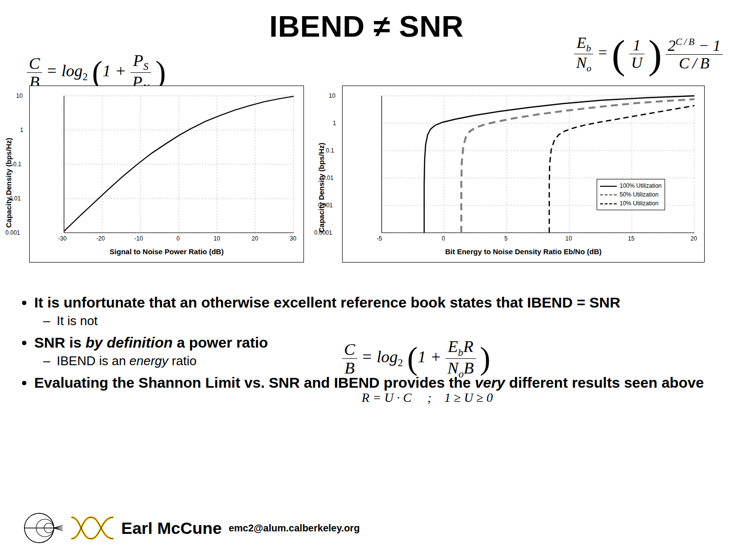IBEND ≠ SNR
CB = log2 (1 + PS PN )
Eb No = ( 1 U ) 2C / B − 1 C / B
10
1
0.1
0.01
0.001
-30
-20
-10
0
10
20
30
Signal to Noise Power Ratio (dB)
Capacity Density (bps/Hz)
10
1
0.1
0.01
0.001
0.0001
-5
0
5
10
15
20
Bit Energy to Noise Density Ratio Eb/No (dB)
Capacity Density (bps/Hz)
100% Utilization
50% Utilization
10% Utilization
It is unfortunate that an otherwise excellent reference book states that IBEND = SNR
It is not
SNR is by definition a power ratio
IBEND is an energy ratio
Evaluating the Shannon Limit vs. SNR and IBEND provides the very different results seen above
CB = log2 (1 + EbR NoB )
R = U · C ; 1 ≥ U ≥ 0
Earl McCune emc2@alum.calberkeley.org